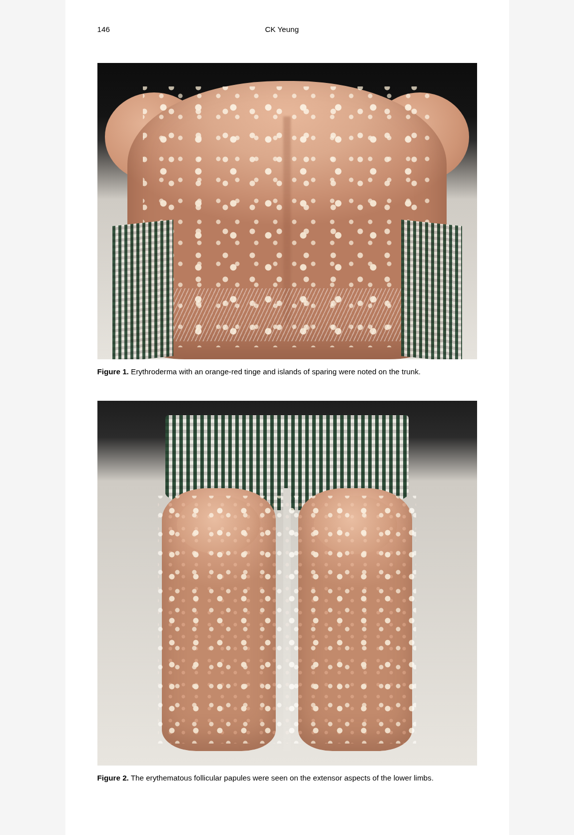146 CK Yeung
Figure 1. Erythroderma with an orange-red tinge and islands of sparing were noted on the trunk.
Figure 2. The erythematous follicular papules were seen on the extensor aspects of the lower limbs.